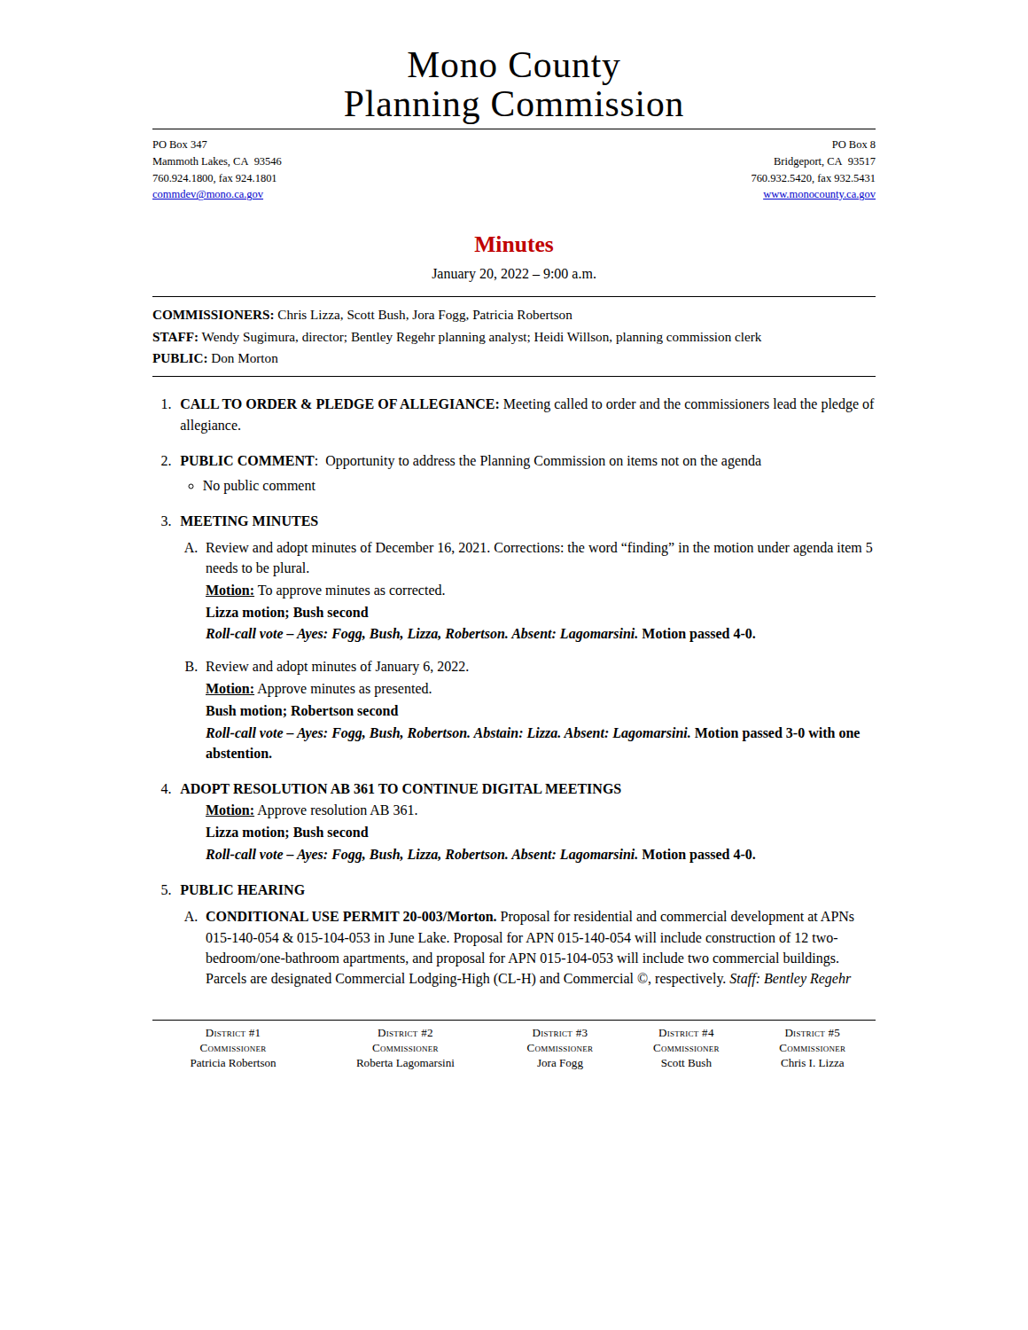Mono CountyPlanning Commission
PO Box 347
Mammoth Lakes, CA 93546
760.924.1800, fax 924.1801
commdev@mono.ca.gov
PO Box 8
Bridgeport, CA 93517
760.932.5420, fax 932.5431
www.monocounty.ca.gov
Minutes
January 20, 2022 – 9:00 a.m.
COMMISSIONERS: Chris Lizza, Scott Bush, Jora Fogg, Patricia Robertson
STAFF: Wendy Sugimura, director; Bentley Regehr planning analyst; Heidi Willson, planning commission clerk
PUBLIC: Don Morton
CALL TO ORDER & PLEDGE OF ALLEGIANCE: Meeting called to order and the commissioners lead the pledge of allegiance.
PUBLIC COMMENT: Opportunity to address the Planning Commission on items not on the agenda
No public comment
MEETING MINUTES
Review and adopt minutes of December 16, 2021. Corrections: the word “finding” in the motion under agenda item 5 needs to be plural.
Motion: To approve minutes as corrected.
Lizza motion; Bush second
Roll-call vote – Ayes: Fogg, Bush, Lizza, Robertson. Absent: Lagomarsini. Motion passed 4-0.
Review and adopt minutes of January 6, 2022.
Motion: Approve minutes as presented.
Bush motion; Robertson second
Roll-call vote – Ayes: Fogg, Bush, Robertson. Abstain: Lizza. Absent: Lagomarsini. Motion passed 3-0 with one abstention.
ADOPT RESOLUTION AB 361 TO CONTINUE DIGITAL MEETINGS
Motion: Approve resolution AB 361.
Lizza motion; Bush second
Roll-call vote – Ayes: Fogg, Bush, Lizza, Robertson. Absent: Lagomarsini. Motion passed 4-0.
PUBLIC HEARING
CONDITIONAL USE PERMIT 20-003/Morton. Proposal for residential and commercial development at APNs 015-140-054 & 015-104-053 in June Lake. Proposal for APN 015-140-054 will include construction of 12 two-bedroom/one-bathroom apartments, and proposal for APN 015-104-053 will include two commercial buildings. Parcels are designated Commercial Lodging-High (CL-H) and Commercial ©, respectively. Staff: Bentley Regehr
| District #1 Commissioner Patricia Robertson | District #2 Commissioner Roberta Lagomarsini | District #3 Commissioner Jora Fogg | District #4 Commissioner Scott Bush | District #5 Commissioner Chris I. Lizza |